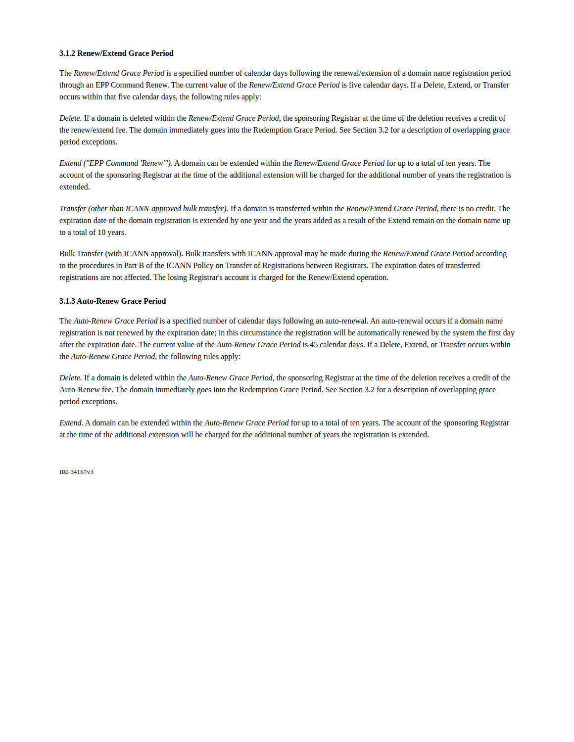3.1.2 Renew/Extend Grace Period
The Renew/Extend Grace Period is a specified number of calendar days following the renewal/extension of a domain name registration period through an EPP Command Renew. The current value of the Renew/Extend Grace Period is five calendar days. If a Delete, Extend, or Transfer occurs within that five calendar days, the following rules apply:
Delete. If a domain is deleted within the Renew/Extend Grace Period, the sponsoring Registrar at the time of the deletion receives a credit of the renew/extend fee. The domain immediately goes into the Redemption Grace Period. See Section 3.2 for a description of overlapping grace period exceptions.
Extend ("EPP Command 'Renew'"). A domain can be extended within the Renew/Extend Grace Period for up to a total of ten years. The account of the sponsoring Registrar at the time of the additional extension will be charged for the additional number of years the registration is extended.
Transfer (other than ICANN-approved bulk transfer). If a domain is transferred within the Renew/Extend Grace Period, there is no credit. The expiration date of the domain registration is extended by one year and the years added as a result of the Extend remain on the domain name up to a total of 10 years.
Bulk Transfer (with ICANN approval). Bulk transfers with ICANN approval may be made during the Renew/Extend Grace Period according to the procedures in Part B of the ICANN Policy on Transfer of Registrations between Registrars. The expiration dates of transferred registrations are not affected. The losing Registrar's account is charged for the Renew/Extend operation.
3.1.3 Auto-Renew Grace Period
The Auto-Renew Grace Period is a specified number of calendar days following an auto-renewal. An auto-renewal occurs if a domain name registration is not renewed by the expiration date; in this circumstance the registration will be automatically renewed by the system the first day after the expiration date. The current value of the Auto-Renew Grace Period is 45 calendar days. If a Delete, Extend, or Transfer occurs within the Auto-Renew Grace Period, the following rules apply:
Delete. If a domain is deleted within the Auto-Renew Grace Period, the sponsoring Registrar at the time of the deletion receives a credit of the Auto-Renew fee. The domain immediately goes into the Redemption Grace Period. See Section 3.2 for a description of overlapping grace period exceptions.
Extend. A domain can be extended within the Auto-Renew Grace Period for up to a total of ten years. The account of the sponsoring Registrar at the time of the additional extension will be charged for the additional number of years the registration is extended.
IRI-34167v3